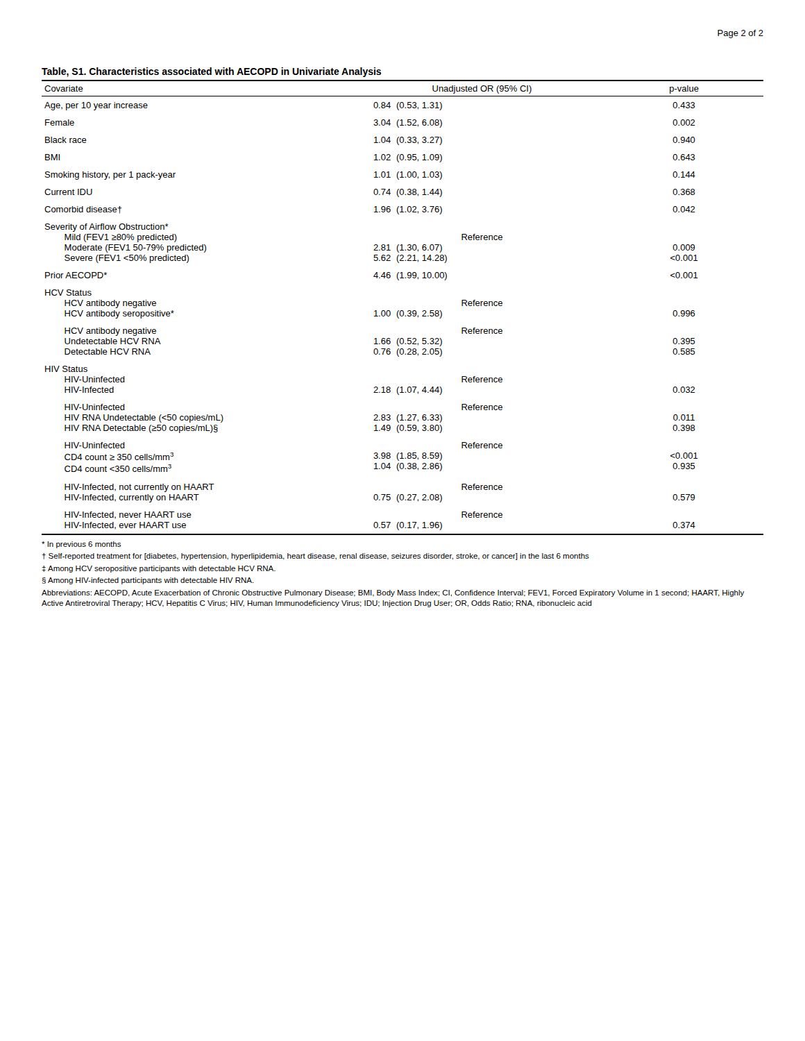Page 2 of 2
Table, S1. Characteristics associated with AECOPD in Univariate Analysis
| Covariate | Unadjusted OR (95% CI) | p-value |
| --- | --- | --- |
| Age, per 10 year increase | 0.84 (0.53, 1.31) | 0.433 |
| Female | 3.04 (1.52, 6.08) | 0.002 |
| Black race | 1.04 (0.33, 3.27) | 0.940 |
| BMI | 1.02 (0.95, 1.09) | 0.643 |
| Smoking history, per 1 pack-year | 1.01 (1.00, 1.03) | 0.144 |
| Current IDU | 0.74 (0.38, 1.44) | 0.368 |
| Comorbid disease† | 1.96 (1.02, 3.76) | 0.042 |
| Severity of Airflow Obstruction* Mild (FEV1 ≥80% predicted) Moderate (FEV1 50-79% predicted) Severe (FEV1 <50% predicted) | Reference 2.81 (1.30, 6.07) 5.62 (2.21, 14.28) | 0.009 <0.001 |
| Prior AECOPD* | 4.46 (1.99, 10.00) | <0.001 |
| HCV Status HCV antibody negative HCV antibody seropositive* | Reference 1.00 (0.39, 2.58) | 0.996 |
| HCV antibody negative Undetectable HCV RNA Detectable HCV RNA | Reference 1.66 (0.52, 5.32) 0.76 (0.28, 2.05) | 0.395 0.585 |
| HIV Status HIV-Uninfected HIV-Infected | Reference 2.18 (1.07, 4.44) | 0.032 |
| HIV-Uninfected HIV RNA Undetectable (<50 copies/mL) HIV RNA Detectable (≥50 copies/mL)§ | Reference 2.83 (1.27, 6.33) 1.49 (0.59, 3.80) | 0.011 0.398 |
| HIV-Uninfected CD4 count ≥ 350 cells/mm 3 CD4 count <350 cells/mm 3 | Reference 3.98 (1.85, 8.59) 1.04 (0.38, 2.86) | <0.001 0.935 |
| HIV-Infected, not currently on HAART HIV-Infected, currently on HAART | Reference 0.75 (0.27, 2.08) | 0.579 |
| HIV-Infected, never HAART use HIV-Infected, ever HAART use | Reference 0.57 (0.17, 1.96) | 0.374 |
* In previous 6 months
† Self-reported treatment for [diabetes, hypertension, hyperlipidemia, heart disease, renal disease, seizures disorder, stroke, or cancer] in the last 6 months
‡ Among HCV seropositive participants with detectable HCV RNA.
§ Among HIV-infected participants with detectable HIV RNA.
Abbreviations: AECOPD, Acute Exacerbation of Chronic Obstructive Pulmonary Disease; BMI, Body Mass Index; CI, Confidence Interval; FEV1, Forced Expiratory Volume in 1 second; HAART, Highly Active Antiretroviral Therapy; HCV, Hepatitis C Virus; HIV, Human Immunodeficiency Virus; IDU; Injection Drug User; OR, Odds Ratio; RNA, ribonucleic acid